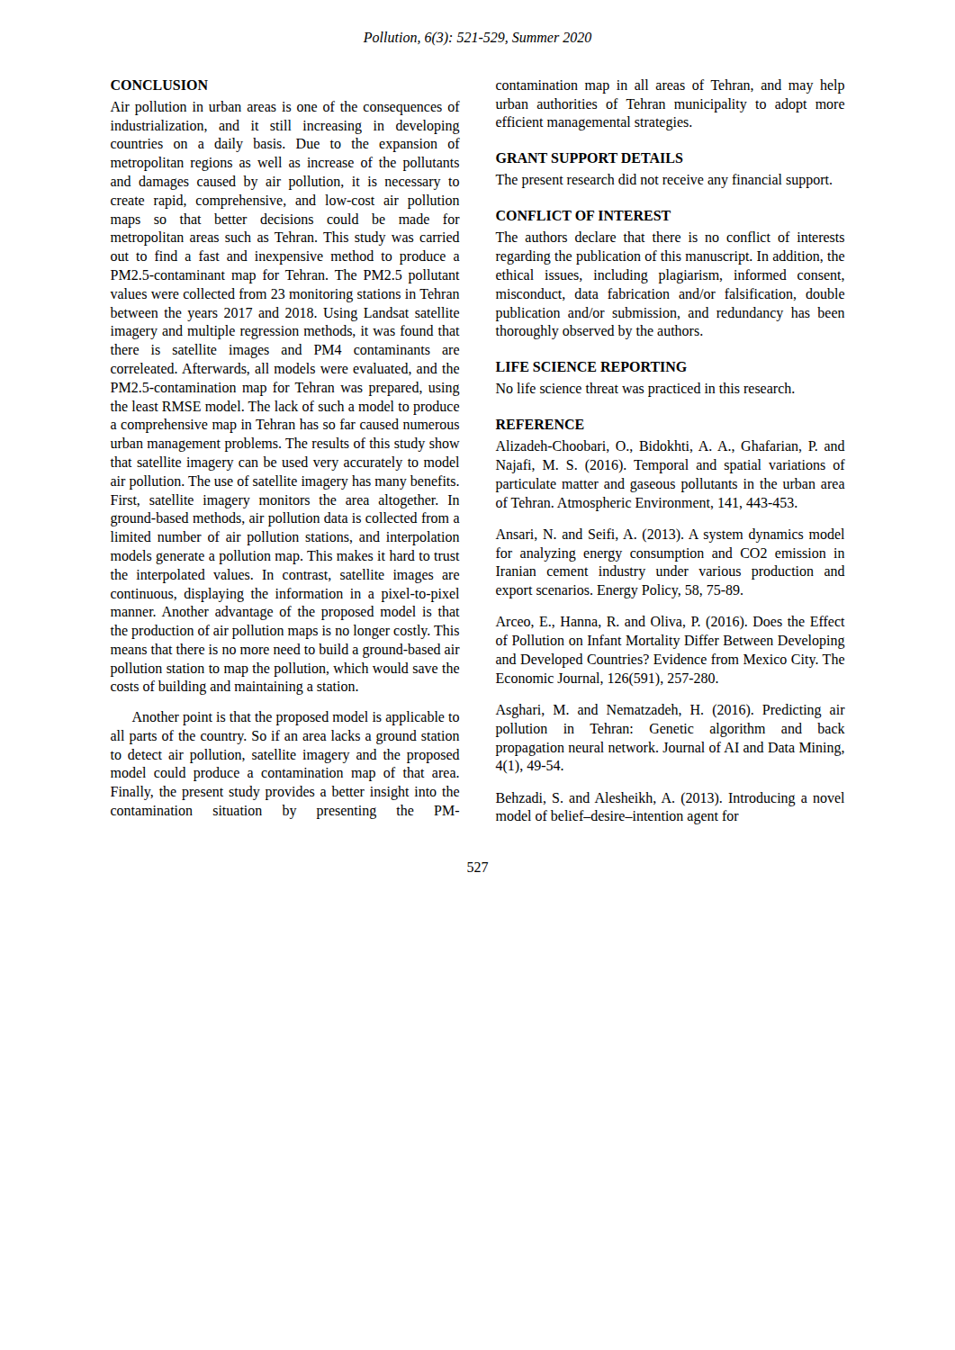Pollution, 6(3): 521-529, Summer 2020
CONCLUSION
Air pollution in urban areas is one of the consequences of industrialization, and it still increasing in developing countries on a daily basis. Due to the expansion of metropolitan regions as well as increase of the pollutants and damages caused by air pollution, it is necessary to create rapid, comprehensive, and low-cost air pollution maps so that better decisions could be made for metropolitan areas such as Tehran. This study was carried out to find a fast and inexpensive method to produce a PM2.5-contaminant map for Tehran. The PM2.5 pollutant values were collected from 23 monitoring stations in Tehran between the years 2017 and 2018. Using Landsat satellite imagery and multiple regression methods, it was found that there is satellite images and PM4 contaminants are correleated. Afterwards, all models were evaluated, and the PM2.5-contamination map for Tehran was prepared, using the least RMSE model. The lack of such a model to produce a comprehensive map in Tehran has so far caused numerous urban management problems. The results of this study show that satellite imagery can be used very accurately to model air pollution. The use of satellite imagery has many benefits. First, satellite imagery monitors the area altogether. In ground-based methods, air pollution data is collected from a limited number of air pollution stations, and interpolation models generate a pollution map. This makes it hard to trust the interpolated values. In contrast, satellite images are continuous, displaying the information in a pixel-to-pixel manner. Another advantage of the proposed model is that the production of air pollution maps is no longer costly. This means that there is no more need to build a ground-based air pollution station to map the pollution, which would save the costs of building and maintaining a station.
Another point is that the proposed model is applicable to all parts of the country. So if an area lacks a ground station to detect air pollution, satellite imagery and the proposed model could produce a contamination map of that area. Finally, the present study provides a better insight into the contamination situation by presenting the PM-contamination map in all areas of Tehran, and may help urban authorities of Tehran municipality to adopt more efficient managemental strategies.
GRANT SUPPORT DETAILS
The present research did not receive any financial support.
CONFLICT OF INTEREST
The authors declare that there is no conflict of interests regarding the publication of this manuscript. In addition, the ethical issues, including plagiarism, informed consent, misconduct, data fabrication and/or falsification, double publication and/or submission, and redundancy has been thoroughly observed by the authors.
LIFE SCIENCE REPORTING
No life science threat was practiced in this research.
REFERENCE
Alizadeh-Choobari, O., Bidokhti, A. A., Ghafarian, P. and Najafi, M. S. (2016). Temporal and spatial variations of particulate matter and gaseous pollutants in the urban area of Tehran. Atmospheric Environment, 141, 443-453.
Ansari, N. and Seifi, A. (2013). A system dynamics model for analyzing energy consumption and CO2 emission in Iranian cement industry under various production and export scenarios. Energy Policy, 58, 75-89.
Arceo, E., Hanna, R. and Oliva, P. (2016). Does the Effect of Pollution on Infant Mortality Differ Between Developing and Developed Countries? Evidence from Mexico City. The Economic Journal, 126(591), 257-280.
Asghari, M. and Nematzadeh, H. (2016). Predicting air pollution in Tehran: Genetic algorithm and back propagation neural network. Journal of AI and Data Mining, 4(1), 49-54.
Behzadi, S. and Alesheikh, A. (2013). Introducing a novel model of belief–desire–intention agent for
527